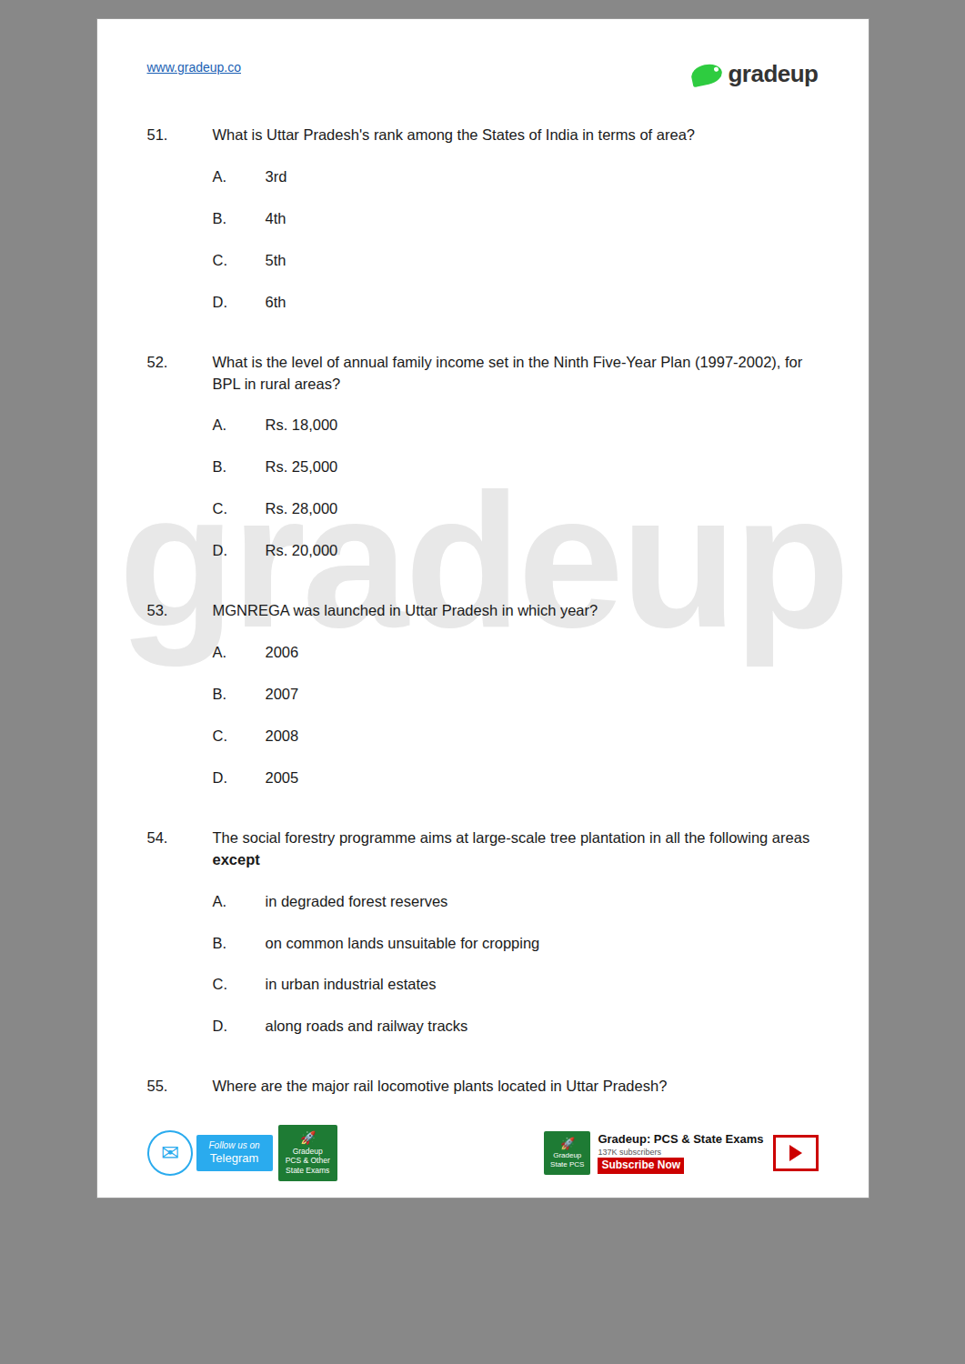gradeup
www.gradeup.co
gradeup
51. What is Uttar Pradesh's rank among the States of India in terms of area?
A. 3rd
B. 4th
C. 5th
D. 6th
52. What is the level of annual family income set in the Ninth Five-Year Plan (1997-2002), for BPL in rural areas?
A. Rs. 18,000
B. Rs. 25,000
C. Rs. 28,000
D. Rs. 20,000
53. MGNREGA was launched in Uttar Pradesh in which year?
A. 2006
B. 2007
C. 2008
D. 2005
54. The social forestry programme aims at large-scale tree plantation in all the following areas except
A. in degraded forest reserves
B. on common lands unsuitable for cropping
C. in urban industrial estates
D. along roads and railway tracks
55. Where are the major rail locomotive plants located in Uttar Pradesh?
✉
Follow us on Telegram
🚀 Gradeup
PCS & Other
State Exams
🚀 Gradeup
State PCS
Gradeup: PCS & State Exams
137K subscribers
Subscribe Now